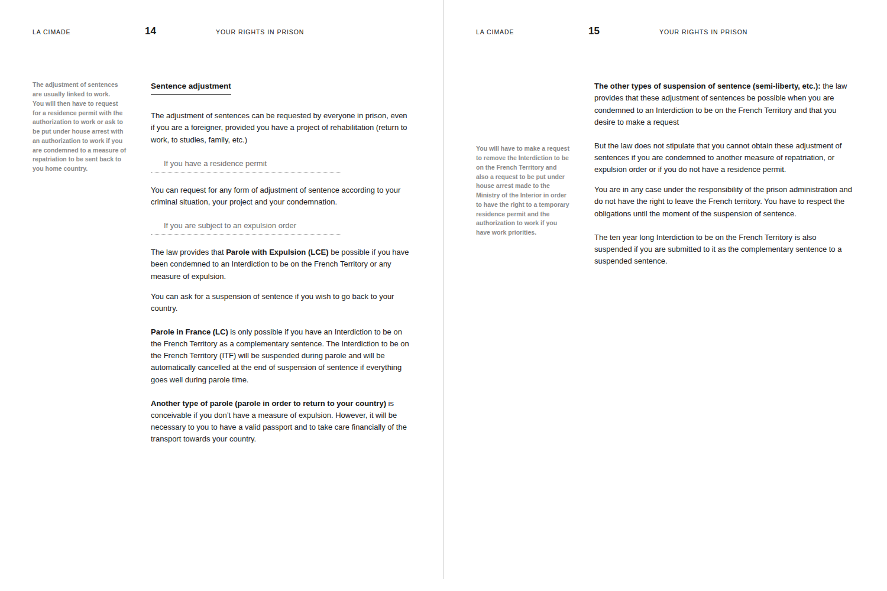LA CIMADE 14 Your rights in prison
The adjustment of sentences are usually linked to work.
You will then have to request for a residence permit with the authorization to work or ask to be put under house arrest with an authorization to work if you are condemned to a measure of repatriation to be sent back to you home country.
Sentence adjustment
The adjustment of sentences can be requested by everyone in prison, even if you are a foreigner, provided you have a project of rehabilitation (return to work, to studies, family, etc.)
If you have a residence permit
You can request for any form of adjustment of sentence according to your criminal situation, your project and your condemnation.
If you are subject to an expulsion order
The law provides that Parole with Expulsion (LCE) be possible if you have been condemned to an Interdiction to be on the French Territory or any measure of expulsion.
You can ask for a suspension of sentence if you wish to go back to your country.
Parole in France (LC) is only possible if you have an Interdiction to be on the French Territory as a complementary sentence. The Interdiction to be on the French Territory (ITF) will be suspended during parole and will be automatically cancelled at the end of suspension of sentence if everything goes well during parole time.
Another type of parole (parole in order to return to your country) is conceivable if you don’t have a measure of expulsion. However, it will be necessary to you to have a valid passport and to take care financially of the transport towards your country.
LA CIMADE 15 Your rights in prison
You will have to make a request to remove the Interdiction to be on the French Territory and also a request to be put under house arrest made to the Ministry of the Interior in order to have the right to a temporary residence permit and the authorization to work if you have work priorities.
The other types of suspension of sentence (semi-liberty, etc.): the law provides that these adjustment of sentences be possible when you are condemned to an Interdiction to be on the French Territory and that you desire to make a request
But the law does not stipulate that you cannot obtain these adjustment of sentences if you are condemned to another measure of repatriation, or expulsion order or if you do not have a residence permit.
You are in any case under the responsibility of the prison administration and do not have the right to leave the French territory. You have to respect the obligations until the moment of the suspension of sentence.
The ten year long Interdiction to be on the French Territory is also suspended if you are submitted to it as the complementary sentence to a suspended sentence.